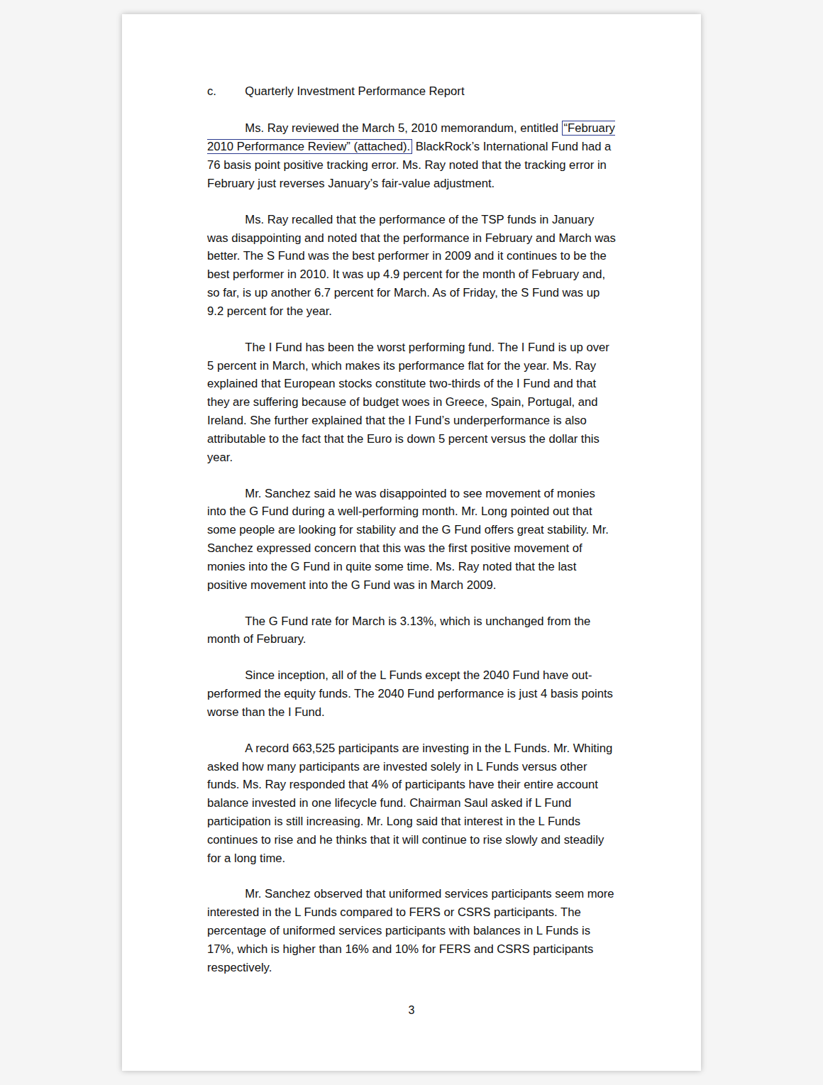c. Quarterly Investment Performance Report
Ms. Ray reviewed the March 5, 2010 memorandum, entitled “February 2010 Performance Review” (attached). BlackRock’s International Fund had a 76 basis point positive tracking error. Ms. Ray noted that the tracking error in February just reverses January’s fair-value adjustment.
Ms. Ray recalled that the performance of the TSP funds in January was disappointing and noted that the performance in February and March was better. The S Fund was the best performer in 2009 and it continues to be the best performer in 2010. It was up 4.9 percent for the month of February and, so far, is up another 6.7 percent for March. As of Friday, the S Fund was up 9.2 percent for the year.
The I Fund has been the worst performing fund. The I Fund is up over 5 percent in March, which makes its performance flat for the year. Ms. Ray explained that European stocks constitute two-thirds of the I Fund and that they are suffering because of budget woes in Greece, Spain, Portugal, and Ireland. She further explained that the I Fund’s underperformance is also attributable to the fact that the Euro is down 5 percent versus the dollar this year.
Mr. Sanchez said he was disappointed to see movement of monies into the G Fund during a well-performing month. Mr. Long pointed out that some people are looking for stability and the G Fund offers great stability. Mr. Sanchez expressed concern that this was the first positive movement of monies into the G Fund in quite some time. Ms. Ray noted that the last positive movement into the G Fund was in March 2009.
The G Fund rate for March is 3.13%, which is unchanged from the month of February.
Since inception, all of the L Funds except the 2040 Fund have out-performed the equity funds. The 2040 Fund performance is just 4 basis points worse than the I Fund.
A record 663,525 participants are investing in the L Funds. Mr. Whiting asked how many participants are invested solely in L Funds versus other funds. Ms. Ray responded that 4% of participants have their entire account balance invested in one lifecycle fund. Chairman Saul asked if L Fund participation is still increasing. Mr. Long said that interest in the L Funds continues to rise and he thinks that it will continue to rise slowly and steadily for a long time.
Mr. Sanchez observed that uniformed services participants seem more interested in the L Funds compared to FERS or CSRS participants. The percentage of uniformed services participants with balances in L Funds is 17%, which is higher than 16% and 10% for FERS and CSRS participants respectively.
3